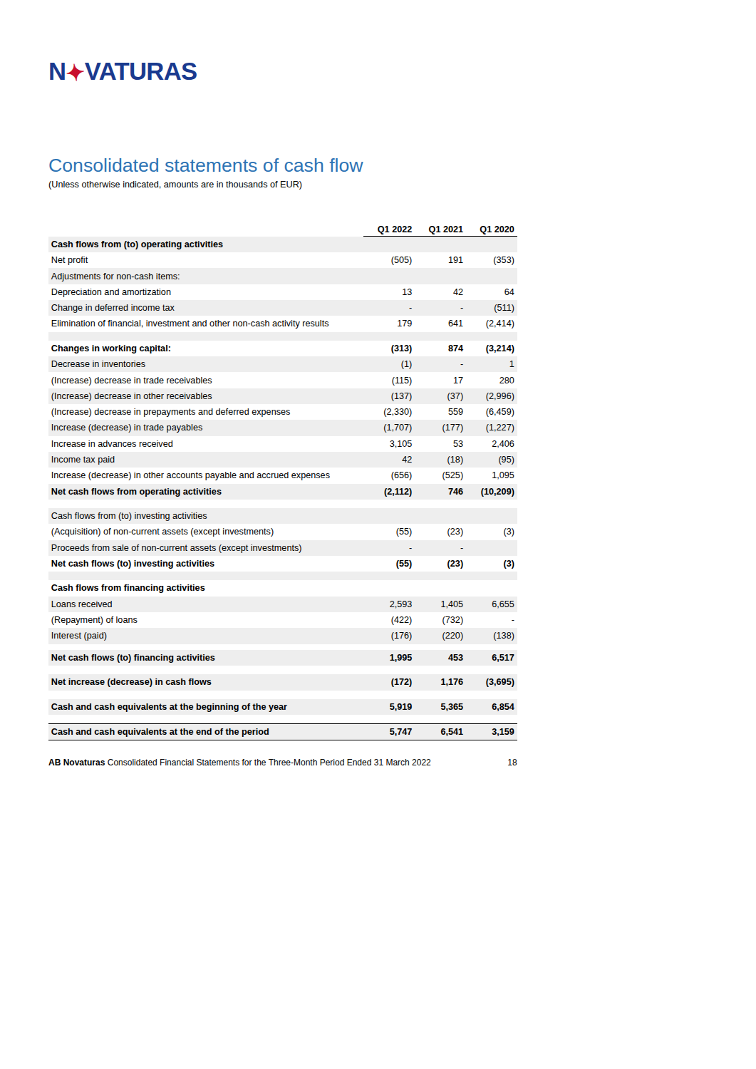N✦VATURAS
Consolidated statements of cash flow
(Unless otherwise indicated, amounts are in thousands of EUR)
| | Q1 2022 | Q1 2021 | Q1 2020 |
| --- | --- | --- | --- |
| Cash flows from (to) operating activities | | | |
| Net profit | (505) | 191 | (353) |
| Adjustments for non-cash items: | | | |
| Depreciation and amortization | 13 | 42 | 64 |
| Change in deferred income tax | - | - | (511) |
| Elimination of financial, investment and other non-cash activity results | 179 | 641 | (2,414) |
| Changes in working capital: | (313) | 874 | (3,214) |
| Decrease in inventories | (1) | - | 1 |
| (Increase) decrease in trade receivables | (115) | 17 | 280 |
| (Increase) decrease in other receivables | (137) | (37) | (2,996) |
| (Increase) decrease in prepayments and deferred expenses | (2,330) | 559 | (6,459) |
| Increase (decrease) in trade payables | (1,707) | (177) | (1,227) |
| Increase in advances received | 3,105 | 53 | 2,406 |
| Income tax paid | 42 | (18) | (95) |
| Increase (decrease) in other accounts payable and accrued expenses | (656) | (525) | 1,095 |
| Net cash flows from operating activities | (2,112) | 746 | (10,209) |
| Cash flows from (to) investing activities | | | |
| (Acquisition) of non-current assets (except investments) | (55) | (23) | (3) |
| Proceeds from sale of non-current assets (except investments) | - | - | |
| Net cash flows (to) investing activities | (55) | (23) | (3) |
| Cash flows from financing activities | | | |
| Loans received | 2,593 | 1,405 | 6,655 |
| (Repayment) of loans | (422) | (732) | - |
| Interest (paid) | (176) | (220) | (138) |
| Net cash flows (to) financing activities | 1,995 | 453 | 6,517 |
| Net increase (decrease) in cash flows | (172) | 1,176 | (3,695) |
| Cash and cash equivalents at the beginning of the year | 5,919 | 5,365 | 6,854 |
| Cash and cash equivalents at the end of the period | 5,747 | 6,541 | 3,159 |
AB Novaturas Consolidated Financial Statements for the Three-Month Period Ended 31 March 2022
18